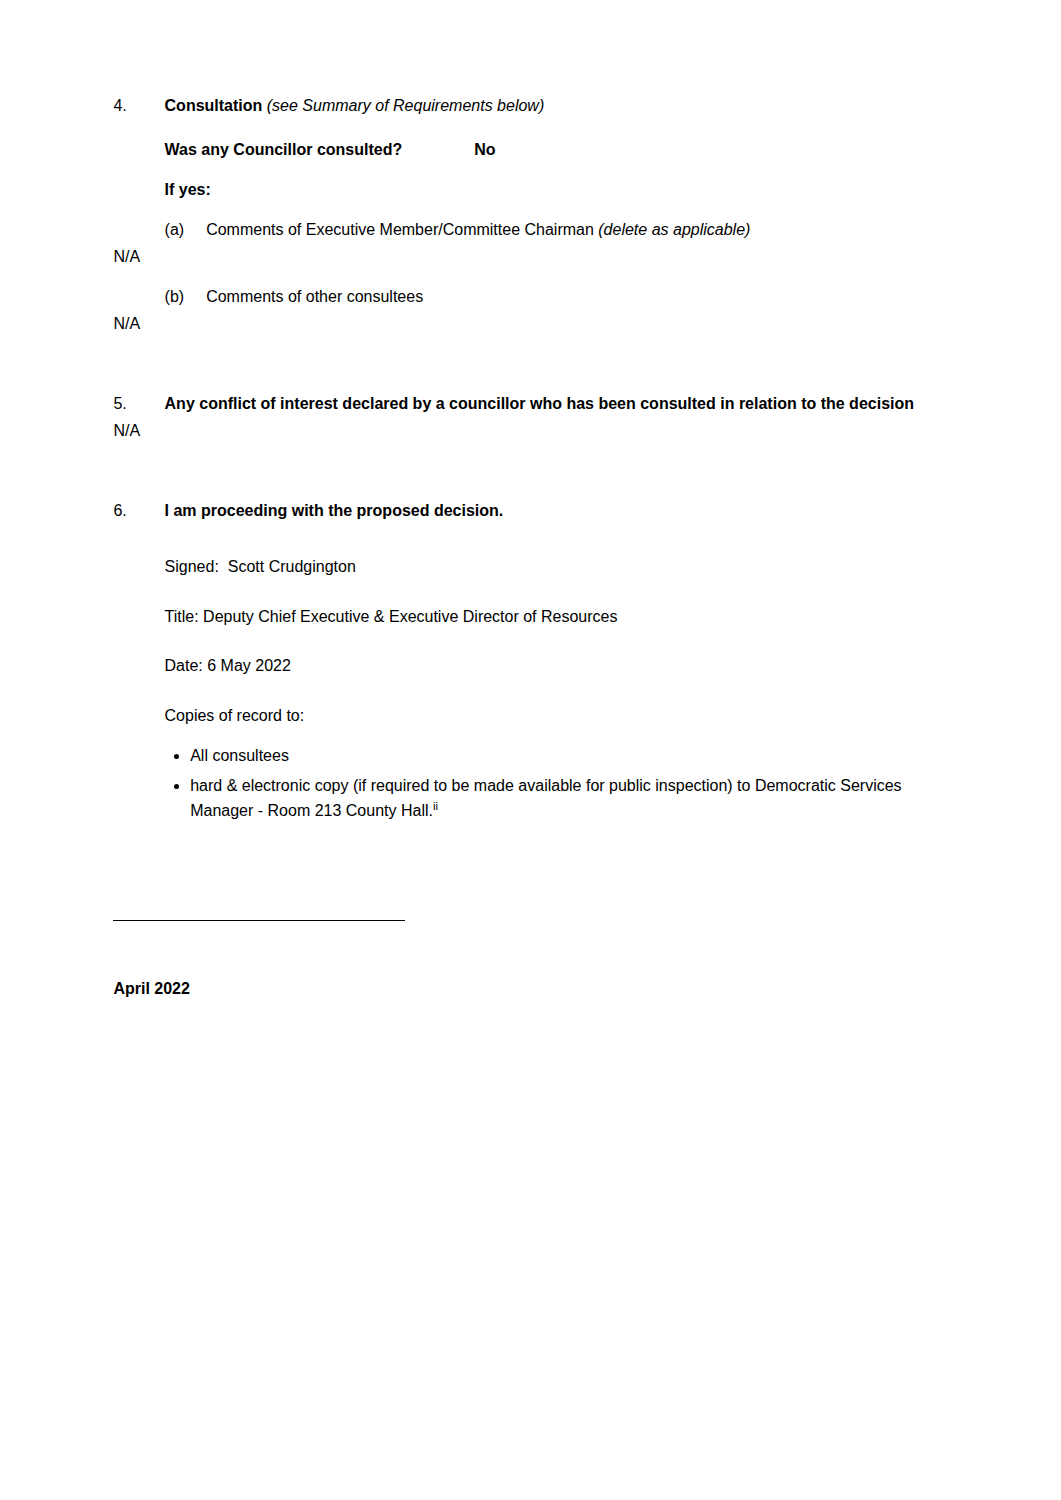4.
Consultation (see Summary of Requirements below)
Was any Councillor consulted?
No
If yes:
(a)
Comments of Executive Member/Committee Chairman (delete as applicable)
N/A
(b)
Comments of other consultees
N/A
5.
Any conflict of interest declared by a councillor who has been consulted in relation to the decision
N/A
6.
I am proceeding with the proposed decision.
Signed: Scott Crudgington
Title: Deputy Chief Executive & Executive Director of Resources
Date: 6 May 2022
Copies of record to:
All consultees
hard & electronic copy (if required to be made available for public inspection) to Democratic Services Manager - Room 213 County Hall.ii
April 2022